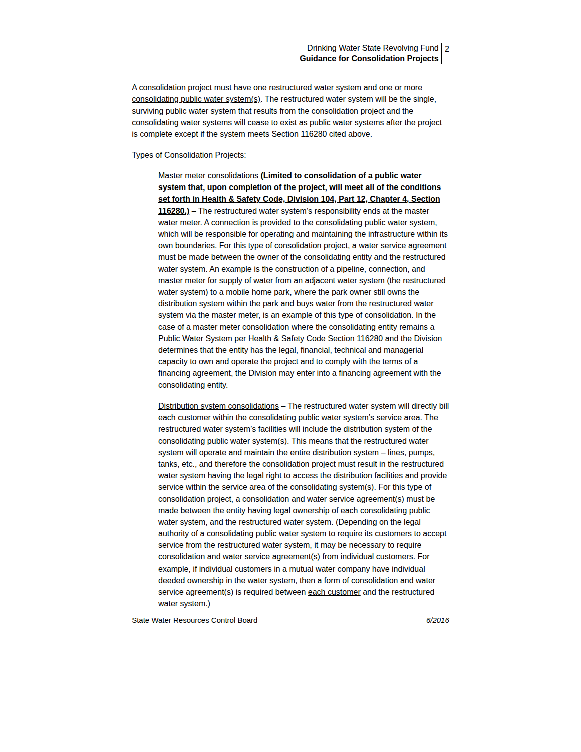Drinking Water State Revolving Fund
Guidance for Consolidation Projects
2
A consolidation project must have one restructured water system and one or more consolidating public water system(s). The restructured water system will be the single, surviving public water system that results from the consolidation project and the consolidating water systems will cease to exist as public water systems after the project is complete except if the system meets Section 116280 cited above.
Types of Consolidation Projects:
Master meter consolidations (Limited to consolidation of a public water system that, upon completion of the project, will meet all of the conditions set forth in Health & Safety Code, Division 104, Part 12, Chapter 4, Section 116280.) – The restructured water system’s responsibility ends at the master water meter. A connection is provided to the consolidating public water system, which will be responsible for operating and maintaining the infrastructure within its own boundaries. For this type of consolidation project, a water service agreement must be made between the owner of the consolidating entity and the restructured water system. An example is the construction of a pipeline, connection, and master meter for supply of water from an adjacent water system (the restructured water system) to a mobile home park, where the park owner still owns the distribution system within the park and buys water from the restructured water system via the master meter, is an example of this type of consolidation. In the case of a master meter consolidation where the consolidating entity remains a Public Water System per Health & Safety Code Section 116280 and the Division determines that the entity has the legal, financial, technical and managerial capacity to own and operate the project and to comply with the terms of a financing agreement, the Division may enter into a financing agreement with the consolidating entity.
Distribution system consolidations – The restructured water system will directly bill each customer within the consolidating public water system’s service area. The restructured water system’s facilities will include the distribution system of the consolidating public water system(s). This means that the restructured water system will operate and maintain the entire distribution system – lines, pumps, tanks, etc., and therefore the consolidation project must result in the restructured water system having the legal right to access the distribution facilities and provide service within the service area of the consolidating system(s). For this type of consolidation project, a consolidation and water service agreement(s) must be made between the entity having legal ownership of each consolidating public water system, and the restructured water system. (Depending on the legal authority of a consolidating public water system to require its customers to accept service from the restructured water system, it may be necessary to require consolidation and water service agreement(s) from individual customers. For example, if individual customers in a mutual water company have individual deeded ownership in the water system, then a form of consolidation and water service agreement(s) is required between each customer and the restructured water system.)
State Water Resources Control Board
6/2016